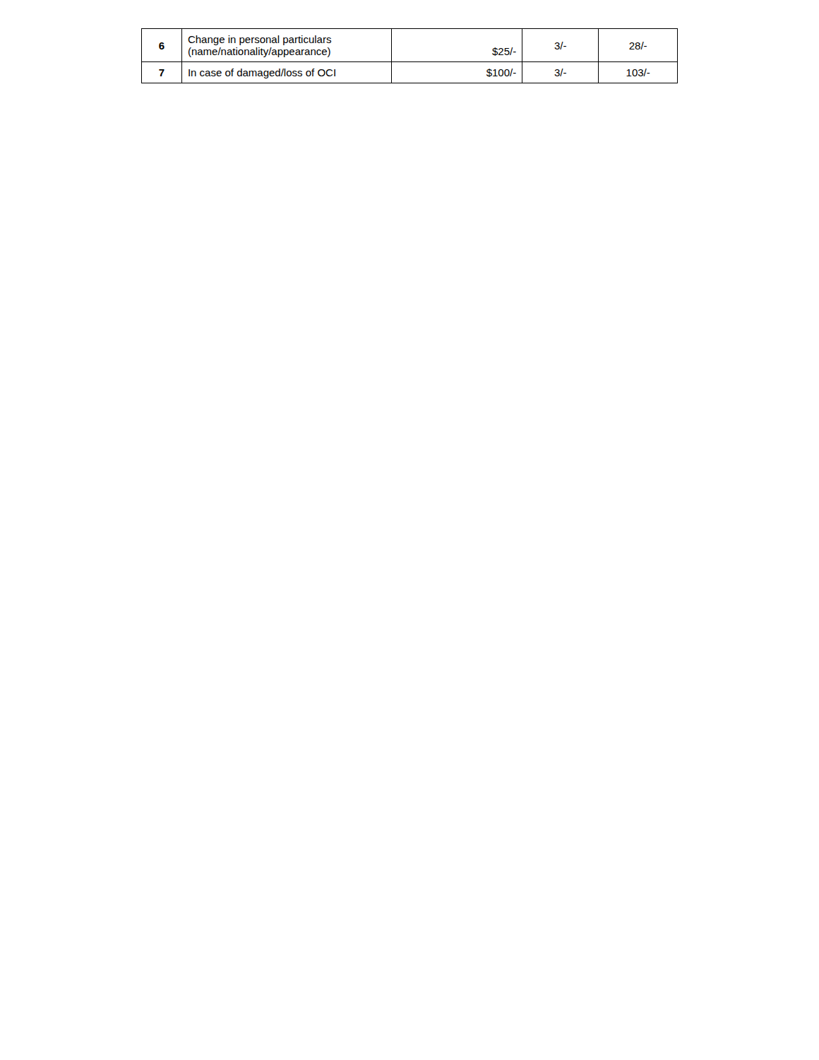| 6 | Change in personal particulars (name/nationality/appearance) | $25/- | 3/- | 28/- |
| 7 | In case of damaged/loss of OCI | $100/- | 3/- | 103/- |